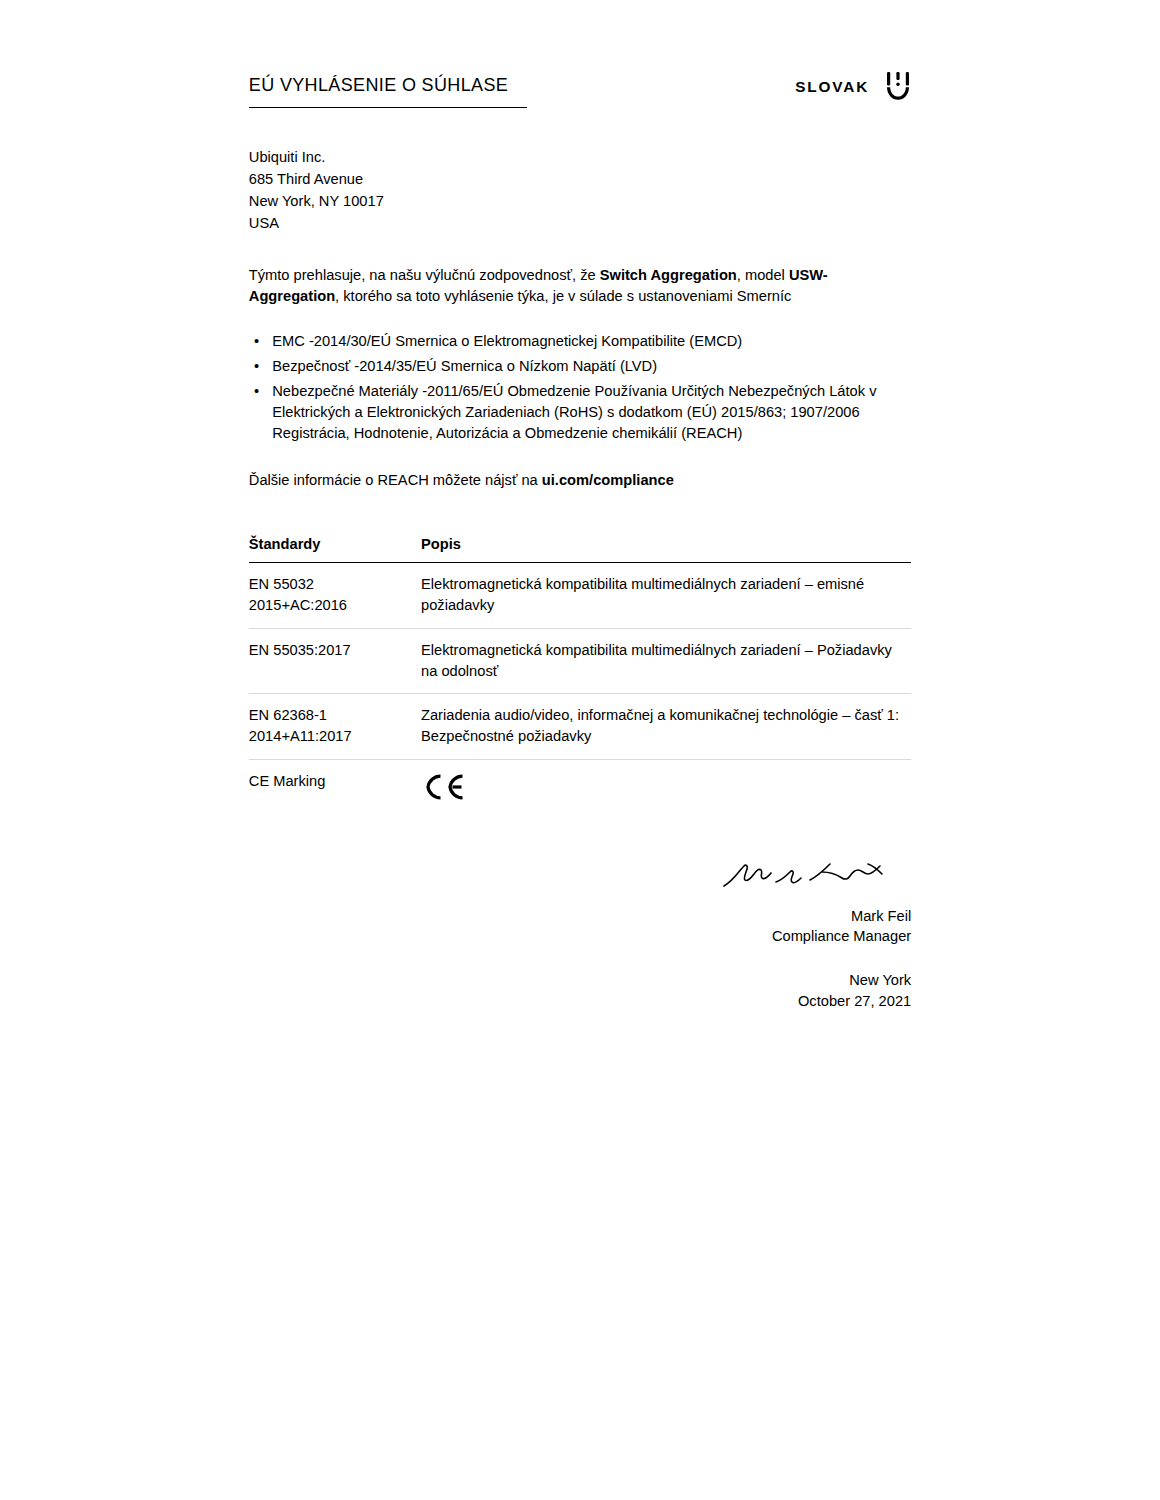EÚ VYHLÁSENIE O SÚHLASE
SLOVAK
Ubiquiti Inc.
685 Third Avenue
New York, NY 10017
USA
Týmto prehlasuje, na našu výlučnú zodpovednosť, že Switch Aggregation, model USW-Aggregation, ktorého sa toto vyhlásenie týka, je v súlade s ustanoveniami Smerníc
EMC -2014/30/EÚ Smernica o Elektromagnetickej Kompatibilite (EMCD)
Bezpečnosť -2014/35/EÚ Smernica o Nízkom Napätí (LVD)
Nebezpečné Materiály -2011/65/EÚ Obmedzenie Používania Určitých Nebezpečných Látok v Elektrických a Elektronických Zariadeniach (RoHS) s dodatkom (EÚ) 2015/863; 1907/2006 Registrácia, Hodnotenie, Autorizácia a Obmedzenie chemikálií (REACH)
Ďalšie informácie o REACH môžete nájsť na ui.com/compliance
| Štandardy | Popis |
| --- | --- |
| EN 55032 2015+AC:2016 | Elektromagnetická kompatibilita multimediálnych zariadení – emisné požiadavky |
| EN 55035:2017 | Elektromagnetická kompatibilita multimediálnych zariadení – Požiadavky na odolnosť |
| EN 62368-1 2014+A11:2017 | Zariadenia audio/video, informačnej a komunikačnej technológie – časť 1: Bezpečnostné požiadavky |
| CE Marking | |
Mark Feil
Compliance Manager
New York
October 27, 2021